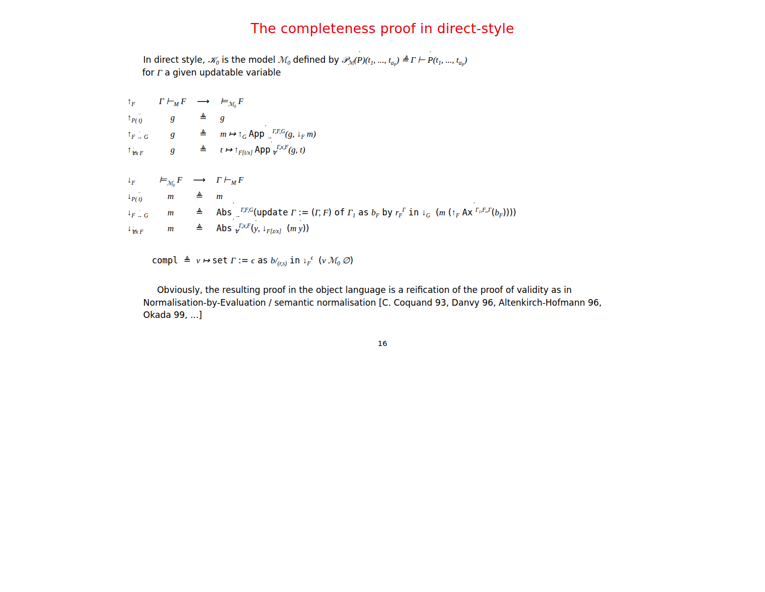The completeness proof in direct-style
In direct style, 𝒦0 is the model ℳ0 defined by 𝒫ℳ(P)(t1, ..., taP) ≜ Γ ⊢ P(t1, ..., taP) for Γ a given updatable variable
| ↑ F | Γ ⊢ M F | ⟶ | ⊨ ℳ 0 F |
| ↑ P( t) | g | ≜ | g |
| ↑ F → G | g | ≜ | m ↦ ↑ G App → Γ,F,G (g, ↓ F m) |
| ↑ ∀ x F | g | ≜ | t ↦ ↑ F[t/x] App ∀ Γ,x,F (g, t) |
| ↓ F | ⊨ ℳ 0 F | ⟶ | Γ ⊢ M F |
| ↓ P( t) | m | ≜ | m |
| ↓ F → G | m | ≜ | Abs → Γ,F,G ( update Γ := ( Γ, F ) of Γ 1 as b F by r F Γ in ↓ G ( m ( ↑ F Ax Γ 1 ,F,,Γ ( b F )))) |
| ↓ ∀ x F | m | ≜ | Abs ∀ Γ,x,F ( y , ↓ F[z/x] ( m y )) |
compl ≜ v ↦ set Γ := ϵ as b/(r,s) in ↓Fϵ (v ℳ0 ∅)
Obviously, the resulting proof in the object language is a reification of the proof of validity as in Normalisation-by-Evaluation / semantic normalisation [C. Coquand 93, Danvy 96, Altenkirch-Hofmann 96, Okada 99, ...]
16